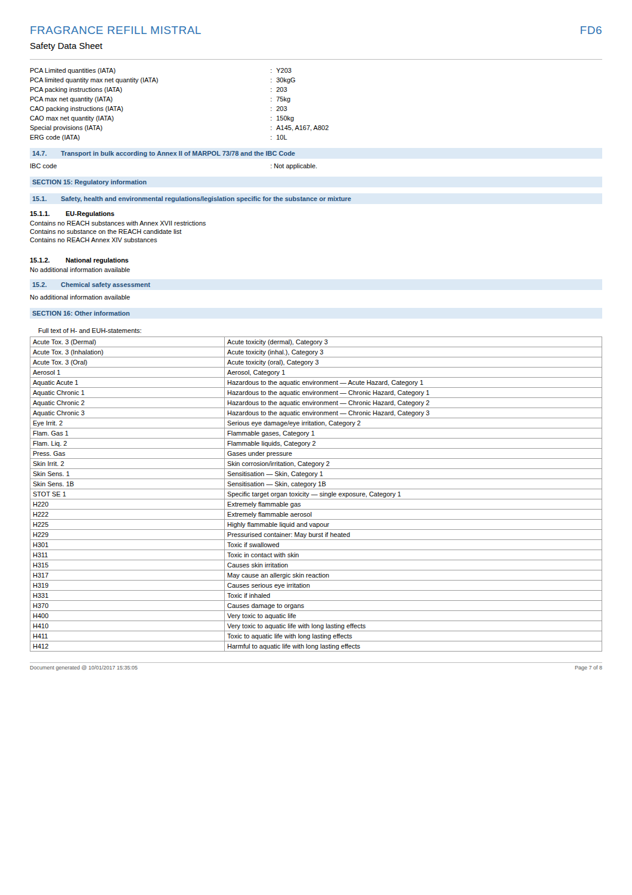FRAGRANCE REFILL MISTRAL
FD6
Safety Data Sheet
| PCA Limited quantities (IATA) | : | Y203 |
| PCA limited quantity max net quantity (IATA) | : | 30kgG |
| PCA packing instructions (IATA) | : | 203 |
| PCA max net quantity (IATA) | : | 75kg |
| CAO packing instructions (IATA) | : | 203 |
| CAO max net quantity (IATA) | : | 150kg |
| Special provisions (IATA) | : | A145, A167, A802 |
| ERG code (IATA) | : | 10L |
14.7. Transport in bulk according to Annex II of MARPOL 73/78 and the IBC Code
IBC code
: Not applicable.
SECTION 15: Regulatory information
15.1. Safety, health and environmental regulations/legislation specific for the substance or mixture
15.1.1. EU-Regulations
Contains no REACH substances with Annex XVII restrictions
Contains no substance on the REACH candidate list
Contains no REACH Annex XIV substances
15.1.2. National regulations
No additional information available
15.2. Chemical safety assessment
No additional information available
SECTION 16: Other information
Full text of H- and EUH-statements:
| Acute Tox. 3 (Dermal) | Acute toxicity (dermal), Category 3 |
| Acute Tox. 3 (Inhalation) | Acute toxicity (inhal.), Category 3 |
| Acute Tox. 3 (Oral) | Acute toxicity (oral), Category 3 |
| Aerosol 1 | Aerosol, Category 1 |
| Aquatic Acute 1 | Hazardous to the aquatic environment — Acute Hazard, Category 1 |
| Aquatic Chronic 1 | Hazardous to the aquatic environment — Chronic Hazard, Category 1 |
| Aquatic Chronic 2 | Hazardous to the aquatic environment — Chronic Hazard, Category 2 |
| Aquatic Chronic 3 | Hazardous to the aquatic environment — Chronic Hazard, Category 3 |
| Eye Irrit. 2 | Serious eye damage/eye irritation, Category 2 |
| Flam. Gas 1 | Flammable gases, Category 1 |
| Flam. Liq. 2 | Flammable liquids, Category 2 |
| Press. Gas | Gases under pressure |
| Skin Irrit. 2 | Skin corrosion/irritation, Category 2 |
| Skin Sens. 1 | Sensitisation — Skin, Category 1 |
| Skin Sens. 1B | Sensitisation — Skin, category 1B |
| STOT SE 1 | Specific target organ toxicity — single exposure, Category 1 |
| H220 | Extremely flammable gas |
| H222 | Extremely flammable aerosol |
| H225 | Highly flammable liquid and vapour |
| H229 | Pressurised container: May burst if heated |
| H301 | Toxic if swallowed |
| H311 | Toxic in contact with skin |
| H315 | Causes skin irritation |
| H317 | May cause an allergic skin reaction |
| H319 | Causes serious eye irritation |
| H331 | Toxic if inhaled |
| H370 | Causes damage to organs |
| H400 | Very toxic to aquatic life |
| H410 | Very toxic to aquatic life with long lasting effects |
| H411 | Toxic to aquatic life with long lasting effects |
| H412 | Harmful to aquatic life with long lasting effects |
Document generated @ 10/01/2017 15:35:05
Page 7 of 8